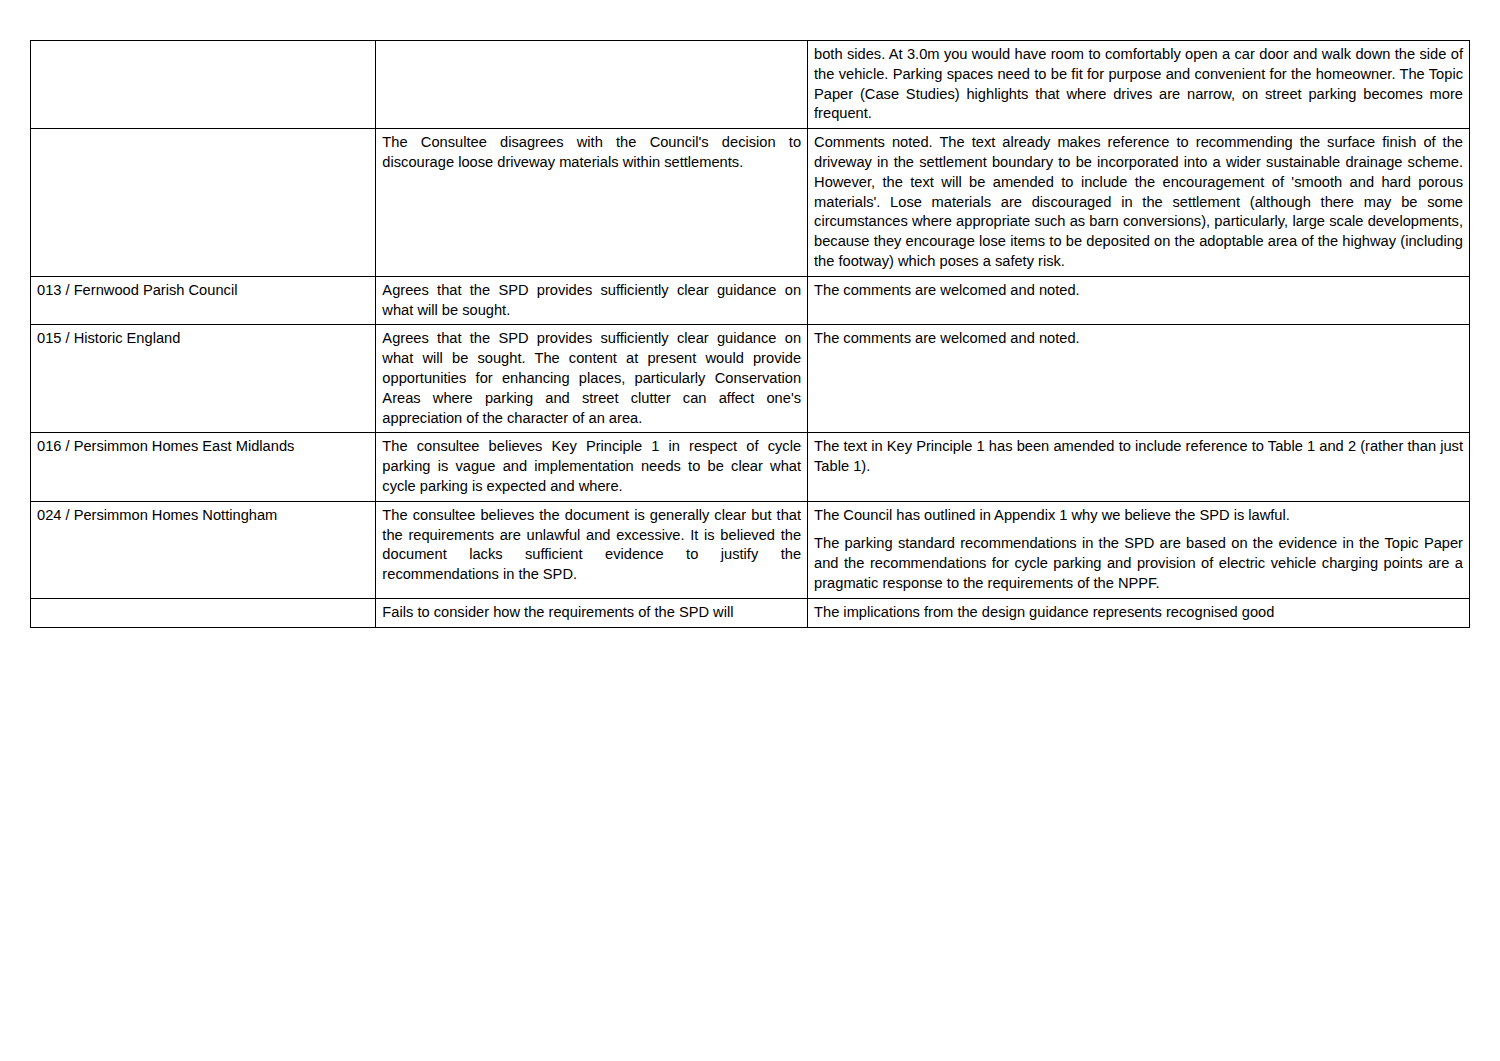| | | both sides. At 3.0m you would have room to comfortably open a car door and walk down the side of the vehicle. Parking spaces need to be fit for purpose and convenient for the homeowner. The Topic Paper (Case Studies) highlights that where drives are narrow, on street parking becomes more frequent. |
| | The Consultee disagrees with the Council's decision to discourage loose driveway materials within settlements. | Comments noted. The text already makes reference to recommending the surface finish of the driveway in the settlement boundary to be incorporated into a wider sustainable drainage scheme. However, the text will be amended to include the encouragement of 'smooth and hard porous materials'. Lose materials are discouraged in the settlement (although there may be some circumstances where appropriate such as barn conversions), particularly, large scale developments, because they encourage lose items to be deposited on the adoptable area of the highway (including the footway) which poses a safety risk. |
| 013 / Fernwood Parish Council | Agrees that the SPD provides sufficiently clear guidance on what will be sought. | The comments are welcomed and noted. |
| 015 / Historic England | Agrees that the SPD provides sufficiently clear guidance on what will be sought. The content at present would provide opportunities for enhancing places, particularly Conservation Areas where parking and street clutter can affect one's appreciation of the character of an area. | The comments are welcomed and noted. |
| 016 / Persimmon Homes East Midlands | The consultee believes Key Principle 1 in respect of cycle parking is vague and implementation needs to be clear what cycle parking is expected and where. | The text in Key Principle 1 has been amended to include reference to Table 1 and 2 (rather than just Table 1). |
| 024 / Persimmon Homes Nottingham | The consultee believes the document is generally clear but that the requirements are unlawful and excessive. It is believed the document lacks sufficient evidence to justify the recommendations in the SPD. | The Council has outlined in Appendix 1 why we believe the SPD is lawful. The parking standard recommendations in the SPD are based on the evidence in the Topic Paper and the recommendations for cycle parking and provision of electric vehicle charging points are a pragmatic response to the requirements of the NPPF. |
| | Fails to consider how the requirements of the SPD will | The implications from the design guidance represents recognised good |